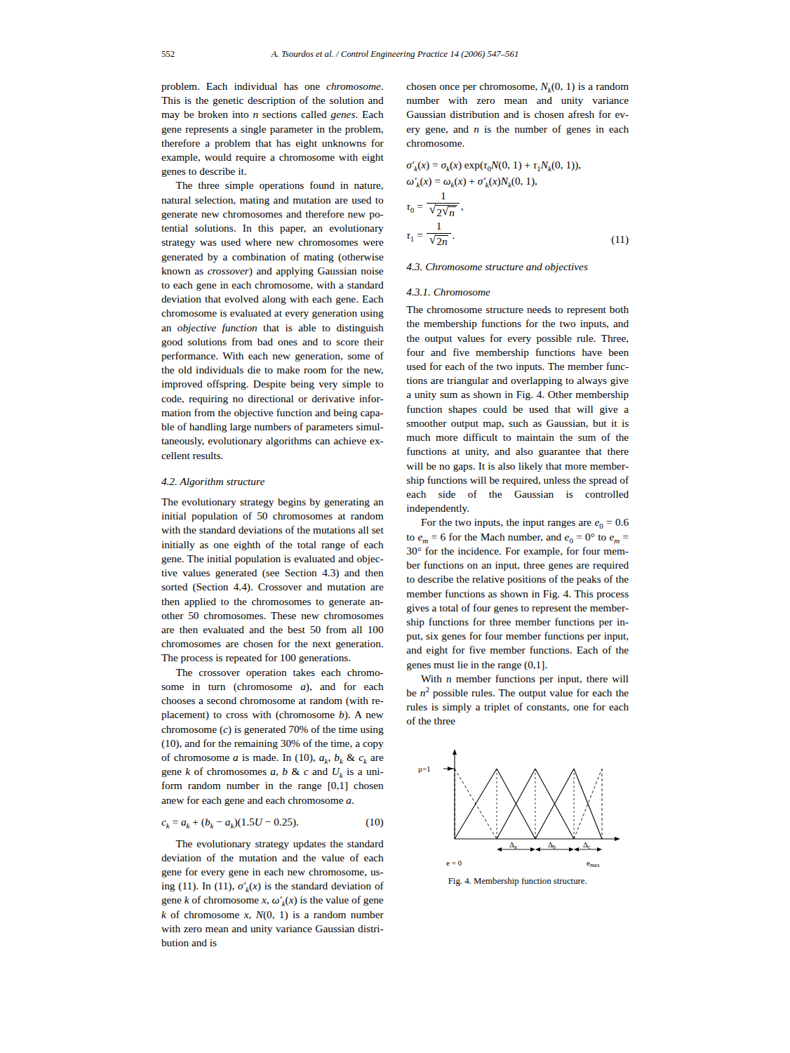552
A. Tsourdos et al. / Control Engineering Practice 14 (2006) 547–561
problem. Each individual has one chromosome. This is the genetic description of the solution and may be broken into n sections called genes. Each gene represents a single parameter in the problem, therefore a problem that has eight unknowns for example, would require a chromosome with eight genes to describe it.
The three simple operations found in nature, natural selection, mating and mutation are used to generate new chromosomes and therefore new potential solutions. In this paper, an evolutionary strategy was used where new chromosomes were generated by a combination of mating (otherwise known as crossover) and applying Gaussian noise to each gene in each chromosome, with a standard deviation that evolved along with each gene. Each chromosome is evaluated at every generation using an objective function that is able to distinguish good solutions from bad ones and to score their performance. With each new generation, some of the old individuals die to make room for the new, improved offspring. Despite being very simple to code, requiring no directional or derivative information from the objective function and being capable of handling large numbers of parameters simultaneously, evolutionary algorithms can achieve excellent results.
4.2. Algorithm structure
The evolutionary strategy begins by generating an initial population of 50 chromosomes at random with the standard deviations of the mutations all set initially as one eighth of the total range of each gene. The initial population is evaluated and objective values generated (see Section 4.3) and then sorted (Section 4.4). Crossover and mutation are then applied to the chromosomes to generate another 50 chromosomes. These new chromosomes are then evaluated and the best 50 from all 100 chromosomes are chosen for the next generation. The process is repeated for 100 generations.
The crossover operation takes each chromosome in turn (chromosome a), and for each chooses a second chromosome at random (with replacement) to cross with (chromosome b). A new chromosome (c) is generated 70% of the time using (10), and for the remaining 30% of the time, a copy of chromosome a is made. In (10), ak, bk & ck are gene k of chromosomes a, b & c and Uk is a uniform random number in the range [0,1] chosen anew for each gene and each chromosome a.
ck = ak + (bk − ak)(1.5U − 0.25). (10)
The evolutionary strategy updates the standard deviation of the mutation and the value of each gene for every gene in each new chromosome, using (11). In (11), σ′k(x) is the standard deviation of gene k of chromosome x, ω′k(x) is the value of gene k of chromosome x, N(0, 1) is a random number with zero mean and unity variance Gaussian distribution and is
chosen once per chromosome, Nk(0, 1) is a random number with zero mean and unity variance Gaussian distribution and is chosen afresh for every gene, and n is the number of genes in each chromosome.
σ′k(x) = σk(x) exp(τ0N(0, 1) + τ1Nk(0, 1)),
ω′k(x) = ωk(x) + σ′k(x)Nk(0, 1),
τ0 = 12n,
τ1 = 12n.
(11)
4.3. Chromosome structure and objectives
4.3.1. Chromosome
The chromosome structure needs to represent both the membership functions for the two inputs, and the output values for every possible rule. Three, four and five membership functions have been used for each of the two inputs. The member functions are triangular and overlapping to always give a unity sum as shown in Fig. 4. Other membership function shapes could be used that will give a smoother output map, such as Gaussian, but it is much more difficult to maintain the sum of the functions at unity, and also guarantee that there will be no gaps. It is also likely that more membership functions will be required, unless the spread of each side of the Gaussian is controlled independently.
For the two inputs, the input ranges are e0 = 0.6 to em = 6 for the Mach number, and e0 = 0° to em = 30° for the incidence. For example, for four member functions on an input, three genes are required to describe the relative positions of the peaks of the member functions as shown in Fig. 4. This process gives a total of four genes to represent the membership functions for three member functions per input, six genes for four member functions per input, and eight for five member functions. Each of the genes must lie in the range (0,1].
With n member functions per input, there will be n2 possible rules. The output value for each the rules is simply a triplet of constants, one for each of the three
μ=1 Δa Δb Δc e = 0 emax
Fig. 4. Membership function structure.